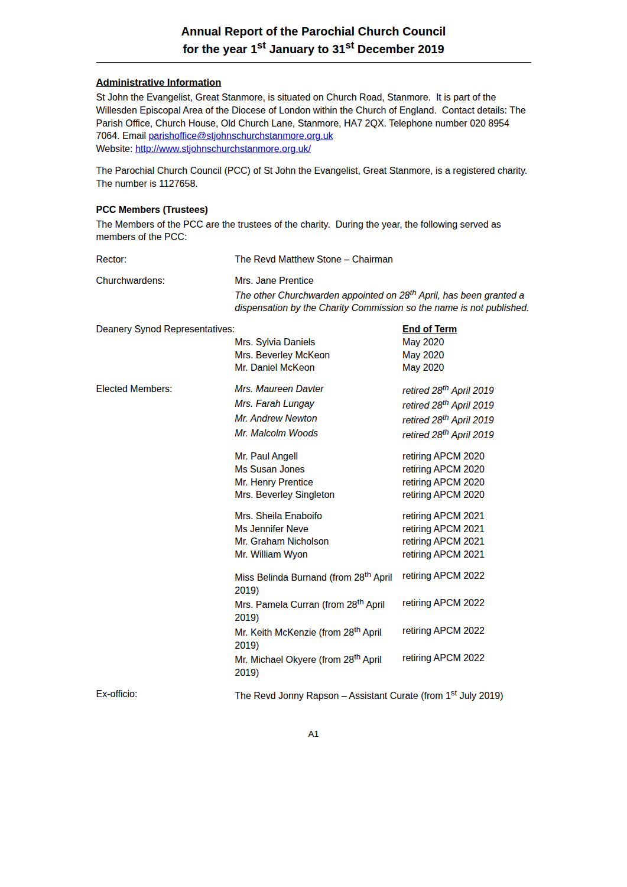Annual Report of the Parochial Church Council
for the year 1st January to 31st December 2019
Administrative Information
St John the Evangelist, Great Stanmore, is situated on Church Road, Stanmore. It is part of the Willesden Episcopal Area of the Diocese of London within the Church of England. Contact details: The Parish Office, Church House, Old Church Lane, Stanmore, HA7 2QX. Telephone number 020 8954 7064. Email parishoffice@stjohnschurchstanmore.org.uk
Website: http://www.stjohnschurchstanmore.org.uk/
The Parochial Church Council (PCC) of St John the Evangelist, Great Stanmore, is a registered charity. The number is 1127658.
PCC Members (Trustees)
The Members of the PCC are the trustees of the charity. During the year, the following served as members of the PCC:
| Rector: | The Revd Matthew Stone – Chairman |
| Churchwardens: | Mrs. Jane Prentice The other Churchwarden appointed on 28 th April, has been granted a dispensation by the Charity Commission so the name is not published. |
| Deanery Synod Representatives: | | End of Term |
| | Mrs. Sylvia Daniels | May 2020 |
| | Mrs. Beverley McKeon | May 2020 |
| | Mr. Daniel McKeon | May 2020 |
| Elected Members: | Mrs. Maureen Davter | retired 28 th April 2019 |
| | Mrs. Farah Lungay | retired 28 th April 2019 |
| | Mr. Andrew Newton | retired 28 th April 2019 |
| | Mr. Malcolm Woods | retired 28 th April 2019 |
| | Mr. Paul Angell | retiring APCM 2020 |
| | Ms Susan Jones | retiring APCM 2020 |
| | Mr. Henry Prentice | retiring APCM 2020 |
| | Mrs. Beverley Singleton | retiring APCM 2020 |
| | Mrs. Sheila Enaboifo | retiring APCM 2021 |
| | Ms Jennifer Neve | retiring APCM 2021 |
| | Mr. Graham Nicholson | retiring APCM 2021 |
| | Mr. William Wyon | retiring APCM 2021 |
| | Miss Belinda Burnand (from 28 th April 2019) | retiring APCM 2022 |
| | Mrs. Pamela Curran (from 28 th April 2019) | retiring APCM 2022 |
| | Mr. Keith McKenzie (from 28 th April 2019) | retiring APCM 2022 |
| | Mr. Michael Okyere (from 28 th April 2019) | retiring APCM 2022 |
| Ex-officio: | The Revd Jonny Rapson – Assistant Curate (from 1 st July 2019) |
A1